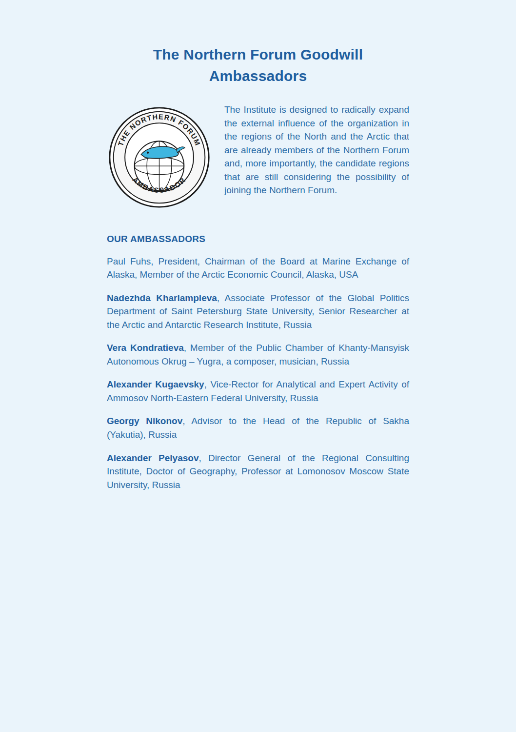The Northern Forum Goodwill Ambassadors
THE NORTHERN FORUM AMBASSADOR
The Institute is designed to radically expand the external influence of the organization in the regions of the North and the Arctic that are already members of the Northern Forum and, more importantly, the candidate regions that are still considering the possibility of joining the Northern Forum.
OUR AMBASSADORS
Paul Fuhs, President, Chairman of the Board at Marine Exchange of Alaska, Member of the Arctic Economic Council, Alaska, USA
Nadezhda Kharlampieva, Associate Professor of the Global Politics Department of Saint Petersburg State University, Senior Researcher at the Arctic and Antarctic Research Institute, Russia
Vera Kondratieva, Member of the Public Chamber of Khanty-Mansyisk Autonomous Okrug – Yugra, a composer, musician, Russia
Alexander Kugaevsky, Vice-Rector for Analytical and Expert Activity of Ammosov North-Eastern Federal University, Russia
Georgy Nikonov, Advisor to the Head of the Republic of Sakha (Yakutia), Russia
Alexander Pelyasov, Director General of the Regional Consulting Institute, Doctor of Geography, Professor at Lomonosov Moscow State University, Russia